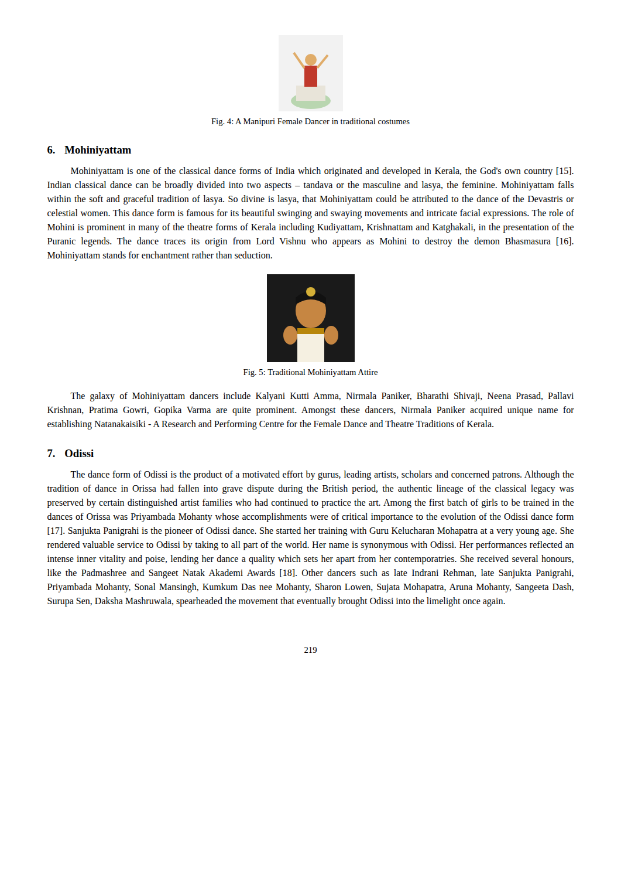Fig. 4: A Manipuri Female Dancer in traditional costumes
6. Mohiniyattam
Mohiniyattam is one of the classical dance forms of India which originated and developed in Kerala, the God's own country [15]. Indian classical dance can be broadly divided into two aspects – tandava or the masculine and lasya, the feminine. Mohiniyattam falls within the soft and graceful tradition of lasya. So divine is lasya, that Mohiniyattam could be attributed to the dance of the Devastris or celestial women. This dance form is famous for its beautiful swinging and swaying movements and intricate facial expressions. The role of Mohini is prominent in many of the theatre forms of Kerala including Kudiyattam, Krishnattam and Katghakali, in the presentation of the Puranic legends. The dance traces its origin from Lord Vishnu who appears as Mohini to destroy the demon Bhasmasura [16]. Mohiniyattam stands for enchantment rather than seduction.
Fig. 5: Traditional Mohiniyattam Attire
The galaxy of Mohiniyattam dancers include Kalyani Kutti Amma, Nirmala Paniker, Bharathi Shivaji, Neena Prasad, Pallavi Krishnan, Pratima Gowri, Gopika Varma are quite prominent. Amongst these dancers, Nirmala Paniker acquired unique name for establishing Natanakaisiki - A Research and Performing Centre for the Female Dance and Theatre Traditions of Kerala.
7. Odissi
The dance form of Odissi is the product of a motivated effort by gurus, leading artists, scholars and concerned patrons. Although the tradition of dance in Orissa had fallen into grave dispute during the British period, the authentic lineage of the classical legacy was preserved by certain distinguished artist families who had continued to practice the art. Among the first batch of girls to be trained in the dances of Orissa was Priyambada Mohanty whose accomplishments were of critical importance to the evolution of the Odissi dance form [17]. Sanjukta Panigrahi is the pioneer of Odissi dance. She started her training with Guru Kelucharan Mohapatra at a very young age. She rendered valuable service to Odissi by taking to all part of the world. Her name is synonymous with Odissi. Her performances reflected an intense inner vitality and poise, lending her dance a quality which sets her apart from her contemporatries. She received several honours, like the Padmashree and Sangeet Natak Akademi Awards [18]. Other dancers such as late Indrani Rehman, late Sanjukta Panigrahi, Priyambada Mohanty, Sonal Mansingh, Kumkum Das nee Mohanty, Sharon Lowen, Sujata Mohapatra, Aruna Mohanty, Sangeeta Dash, Surupa Sen, Daksha Mashruwala, spearheaded the movement that eventually brought Odissi into the limelight once again.
219